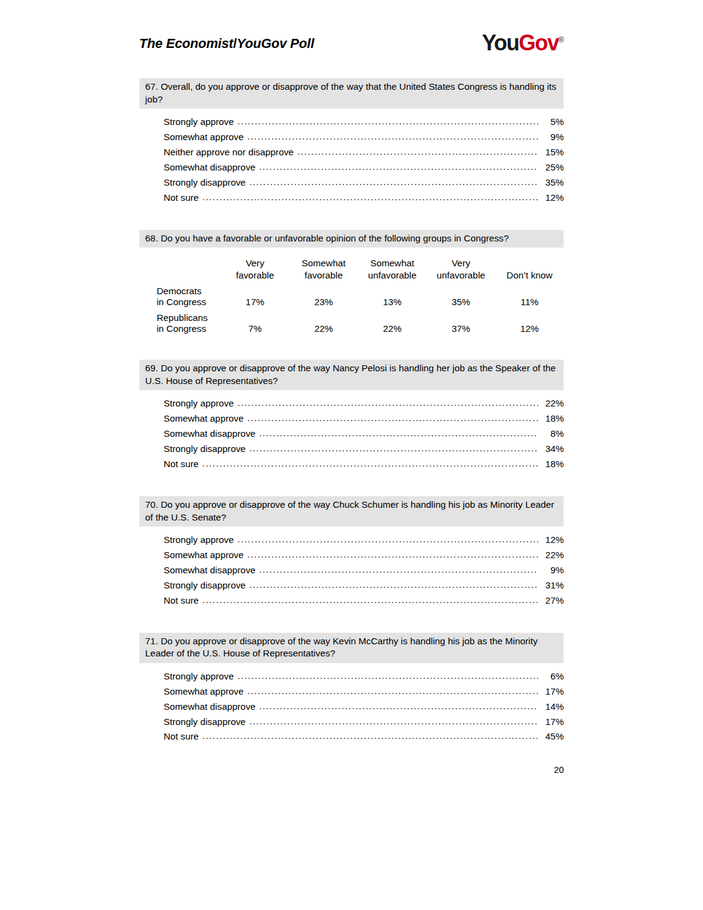The Economist/YouGov Poll
You Gov®
67. Overall, do you approve or disapprove of the way that the United States Congress is handling its job?
Strongly approve..................................................................................................................................................... 5%
Somewhat approve..................................................................................................................................................... 9%
Neither approve nor disapprove..................................................................................................................................................... 15%
Somewhat disapprove..................................................................................................................................................... 25%
Strongly disapprove..................................................................................................................................................... 35%
Not sure..................................................................................................................................................... 12%
68. Do you have a favorable or unfavorable opinion of the following groups in Congress?
| | Very favorable | Somewhat favorable | Somewhat unfavorable | Very unfavorable | Don’t know |
| --- | --- | --- | --- | --- | --- |
| Democrats in Congress | 17% | 23% | 13% | 35% | 11% |
| Republicans in Congress | 7% | 22% | 22% | 37% | 12% |
69. Do you approve or disapprove of the way Nancy Pelosi is handling her job as the Speaker of the U.S. House of Representatives?
Strongly approve..................................................................................................................................................... 22%
Somewhat approve..................................................................................................................................................... 18%
Somewhat disapprove..................................................................................................................................................... 8%
Strongly disapprove..................................................................................................................................................... 34%
Not sure..................................................................................................................................................... 18%
70. Do you approve or disapprove of the way Chuck Schumer is handling his job as Minority Leader of the U.S. Senate?
Strongly approve..................................................................................................................................................... 12%
Somewhat approve..................................................................................................................................................... 22%
Somewhat disapprove..................................................................................................................................................... 9%
Strongly disapprove..................................................................................................................................................... 31%
Not sure..................................................................................................................................................... 27%
71. Do you approve or disapprove of the way Kevin McCarthy is handling his job as the Minority Leader of the U.S. House of Representatives?
Strongly approve..................................................................................................................................................... 6%
Somewhat approve..................................................................................................................................................... 17%
Somewhat disapprove..................................................................................................................................................... 14%
Strongly disapprove..................................................................................................................................................... 17%
Not sure..................................................................................................................................................... 45%
20